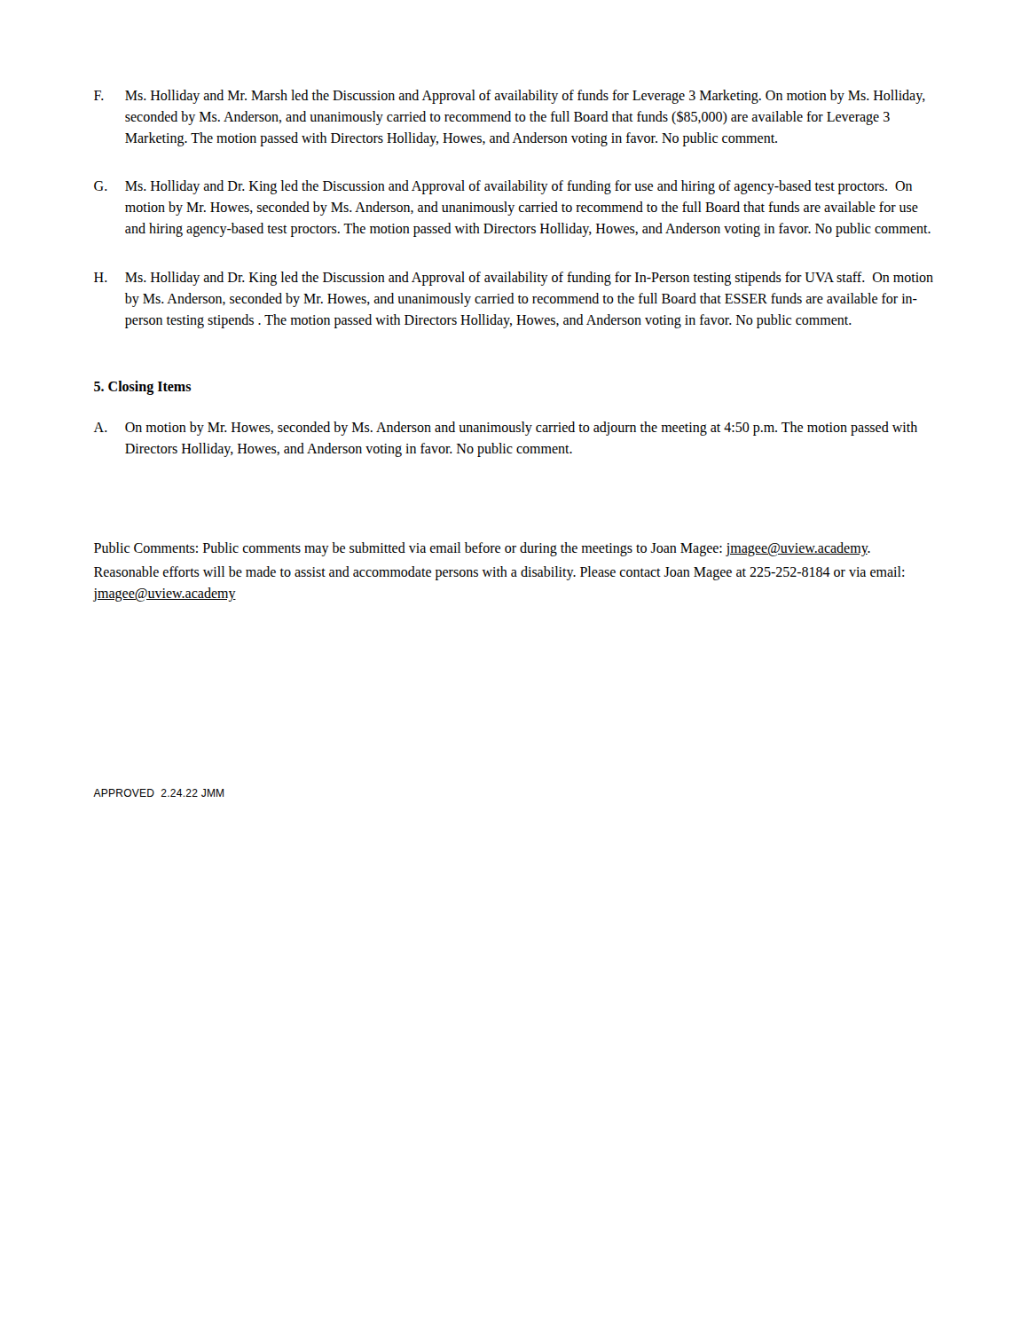F. Ms. Holliday and Mr. Marsh led the Discussion and Approval of availability of funds for Leverage 3 Marketing. On motion by Ms. Holliday, seconded by Ms. Anderson, and unanimously carried to recommend to the full Board that funds ($85,000) are available for Leverage 3 Marketing. The motion passed with Directors Holliday, Howes, and Anderson voting in favor. No public comment.
G. Ms. Holliday and Dr. King led the Discussion and Approval of availability of funding for use and hiring of agency-based test proctors. On motion by Mr. Howes, seconded by Ms. Anderson, and unanimously carried to recommend to the full Board that funds are available for use and hiring agency-based test proctors. The motion passed with Directors Holliday, Howes, and Anderson voting in favor. No public comment.
H. Ms. Holliday and Dr. King led the Discussion and Approval of availability of funding for In-Person testing stipends for UVA staff. On motion by Ms. Anderson, seconded by Mr. Howes, and unanimously carried to recommend to the full Board that ESSER funds are available for in-person testing stipends . The motion passed with Directors Holliday, Howes, and Anderson voting in favor. No public comment.
5. Closing Items
A. On motion by Mr. Howes, seconded by Ms. Anderson and unanimously carried to adjourn the meeting at 4:50 p.m. The motion passed with Directors Holliday, Howes, and Anderson voting in favor. No public comment.
Public Comments: Public comments may be submitted via email before or during the meetings to Joan Magee: jmagee@uview.academy.
Reasonable efforts will be made to assist and accommodate persons with a disability. Please contact Joan Magee at 225-252-8184 or via email: jmagee@uview.academy
APPROVED 2.24.22 JMM